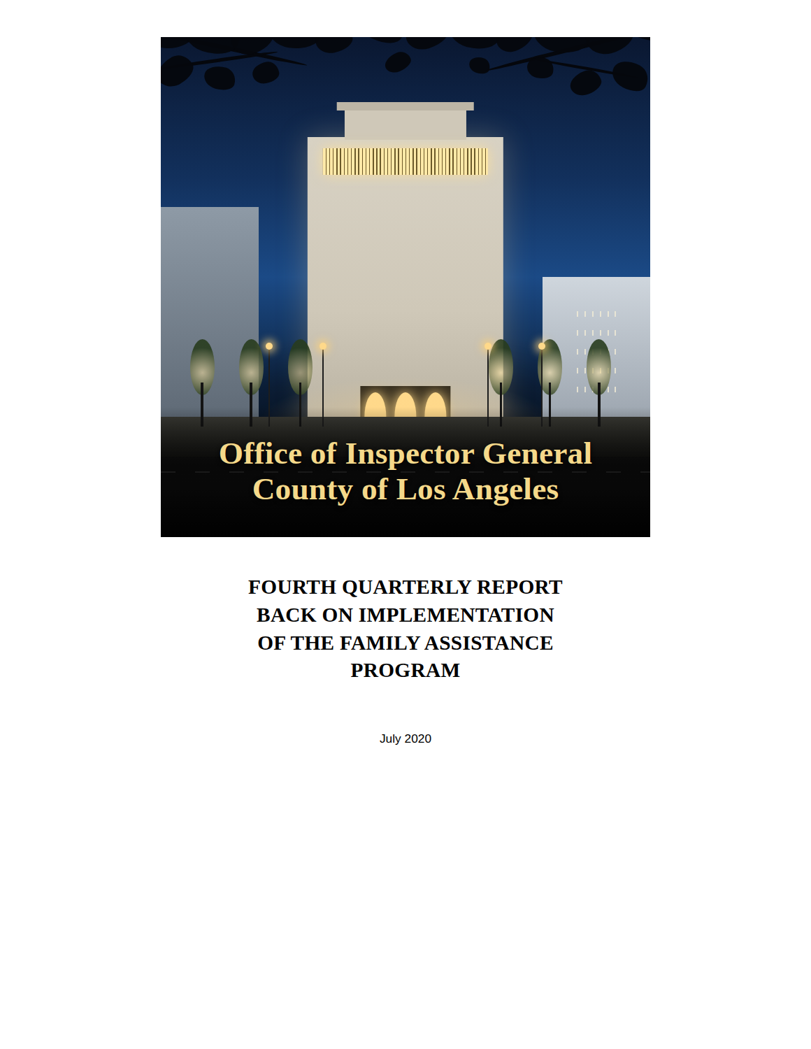Office of Inspector General
County of Los Angeles
FOURTH QUARTERLY REPORT
BACK ON IMPLEMENTATION
OF THE FAMILY ASSISTANCE
PROGRAM
July 2020